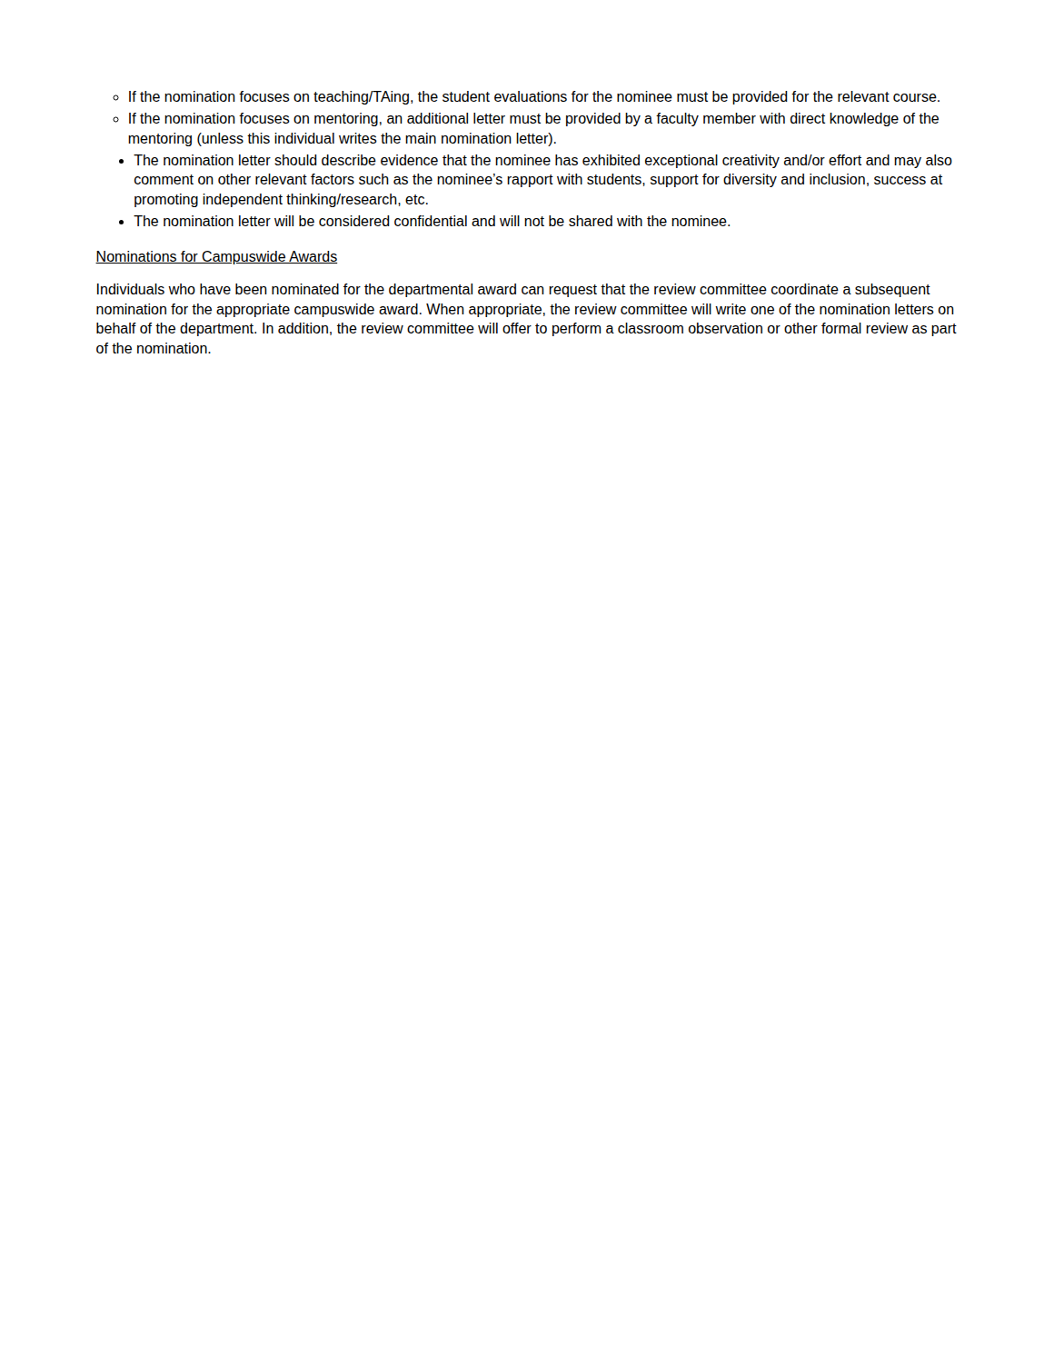If the nomination focuses on teaching/TAing, the student evaluations for the nominee must be provided for the relevant course.
If the nomination focuses on mentoring, an additional letter must be provided by a faculty member with direct knowledge of the mentoring (unless this individual writes the main nomination letter).
The nomination letter should describe evidence that the nominee has exhibited exceptional creativity and/or effort and may also comment on other relevant factors such as the nominee’s rapport with students, support for diversity and inclusion, success at promoting independent thinking/research, etc.
The nomination letter will be considered confidential and will not be shared with the nominee.
Nominations for Campuswide Awards
Individuals who have been nominated for the departmental award can request that the review committee coordinate a subsequent nomination for the appropriate campuswide award. When appropriate, the review committee will write one of the nomination letters on behalf of the department. In addition, the review committee will offer to perform a classroom observation or other formal review as part of the nomination.